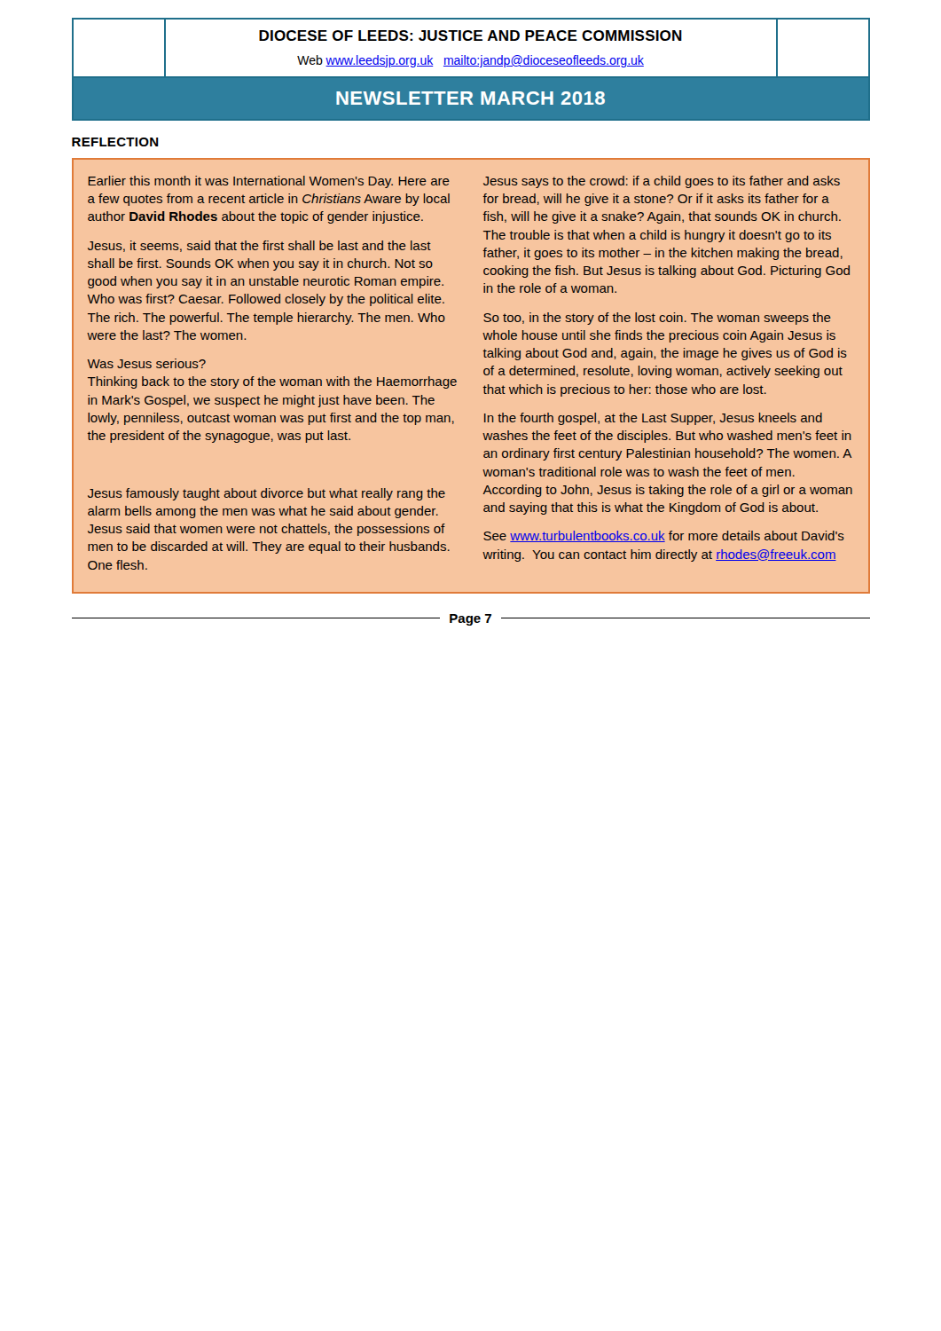DIOCESE OF LEEDS: JUSTICE AND PEACE COMMISSION
Web www.leedsjp.org.uk mailto:jandp@dioceseofleeds.org.uk
NEWSLETTER MARCH 2018
REFLECTION
Earlier this month it was International Women's Day. Here are a few quotes from a recent article in Christians Aware by local author David Rhodes about the topic of gender injustice.
Jesus, it seems, said that the first shall be last and the last shall be first. Sounds OK when you say it in church. Not so good when you say it in an unstable neurotic Roman empire. Who was first? Caesar. Followed closely by the political elite. The rich. The powerful. The temple hierarchy. The men. Who were the last? The women.
Was Jesus serious?
Thinking back to the story of the woman with the Haemorrhage in Mark's Gospel, we suspect he might just have been. The lowly, penniless, outcast woman was put first and the top man, the president of the synagogue, was put last.
Jesus famously taught about divorce but what really rang the alarm bells among the men was what he said about gender. Jesus said that women were not chattels, the possessions of men to be discarded at will. They are equal to their husbands. One flesh.
Jesus says to the crowd: if a child goes to its father and asks for bread, will he give it a stone? Or if it asks its father for a fish, will he give it a snake? Again, that sounds OK in church.
The trouble is that when a child is hungry it doesn't go to its father, it goes to its mother – in the kitchen making the bread, cooking the fish. But Jesus is talking about God. Picturing God in the role of a woman.
So too, in the story of the lost coin. The woman sweeps the whole house until she finds the precious coin Again Jesus is talking about God and, again, the image he gives us of God is of a determined, resolute, loving woman, actively seeking out that which is precious to her: those who are lost.
In the fourth gospel, at the Last Supper, Jesus kneels and washes the feet of the disciples. But who washed men's feet in an ordinary first century Palestinian household? The women. A woman's traditional role was to wash the feet of men.
According to John, Jesus is taking the role of a girl or a woman and saying that this is what the Kingdom of God is about.
See www.turbulentbooks.co.uk for more details about David's writing. You can contact him directly at rhodes@freeuk.com
Page 7